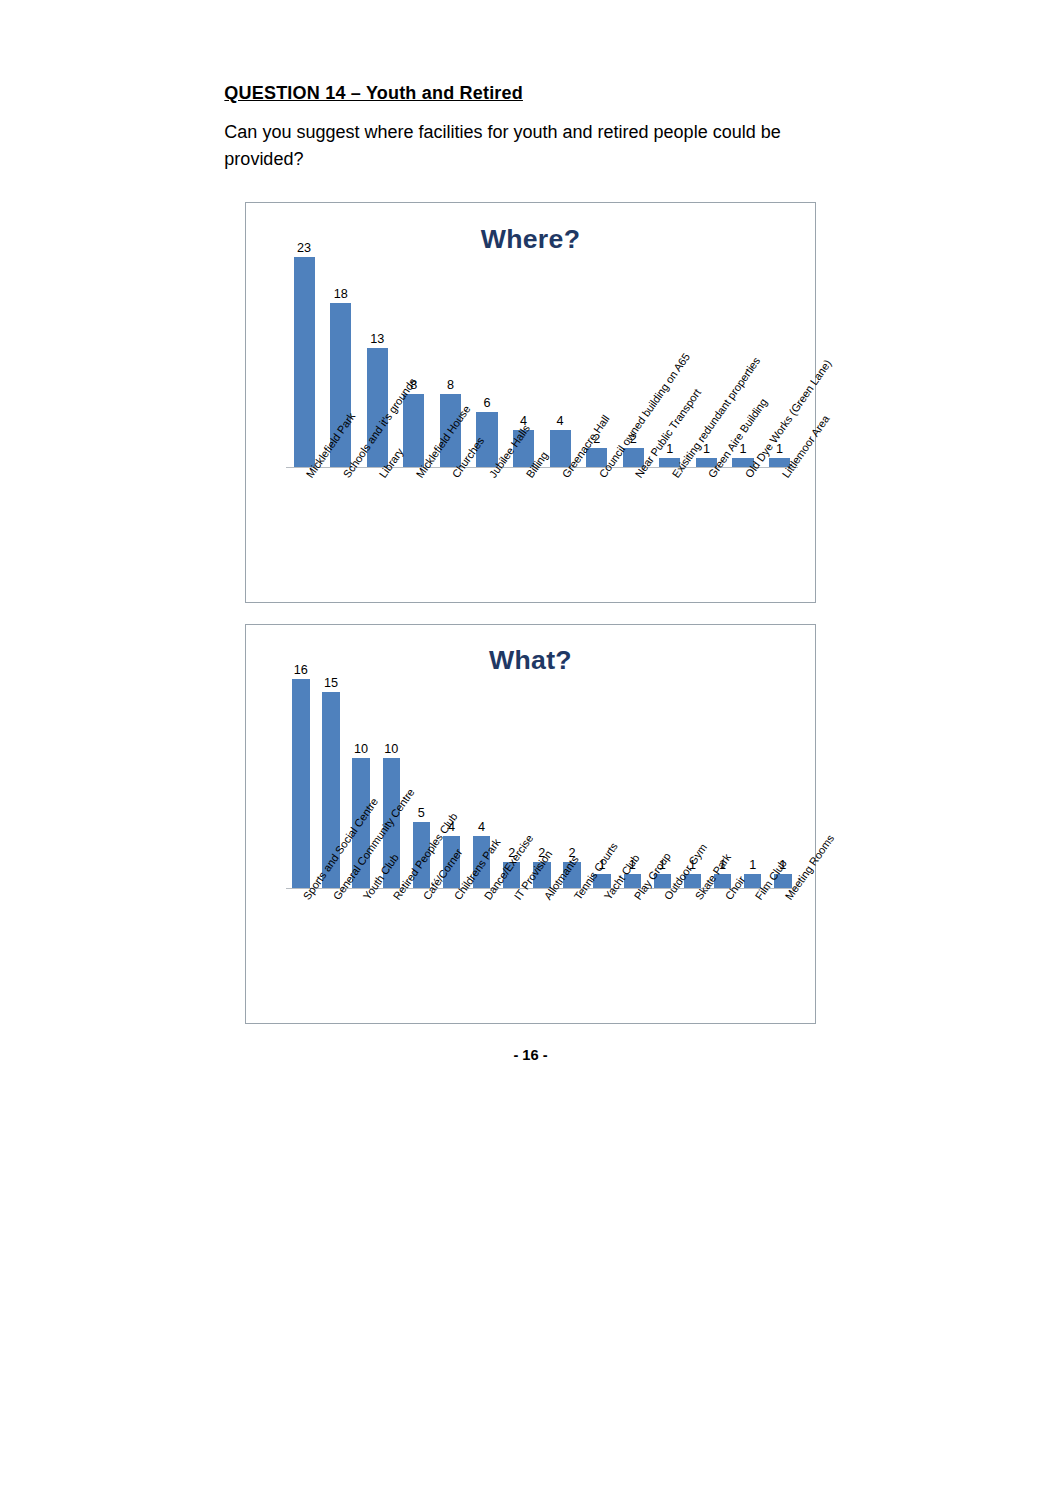QUESTION 14 – Youth and Retired
Can you suggest where facilities for youth and retired people could be provided?
Where?
23
18
13
8
8
6
4
4
2
2
1
1
1
1
Micklefield Park
Schools and it's grounds
Library
Micklefield House
Churches
Jubilee Halls
Billing
Greenacre Hall
Council owned building on A65
Near Public Transport
Exisiting redundant properties
Green Aire Building
Old Dye Works (Green Lane)
Littlemoor Area
What?
16
15
10
10
5
4
4
2
2
2
1
1
1
1
1
1
1
Sports and Social Centre
General Community Centre
Youth Club
Retired Peoples Club
Café/Corner
Childrens Park
Dance/Exercise
IT Provision
Allotmants
Tennis Courts
Yacht Club
Play Group
Outdoor Gym
Skate Park
Choir
Film Club
Meeting Rooms
- 16 -